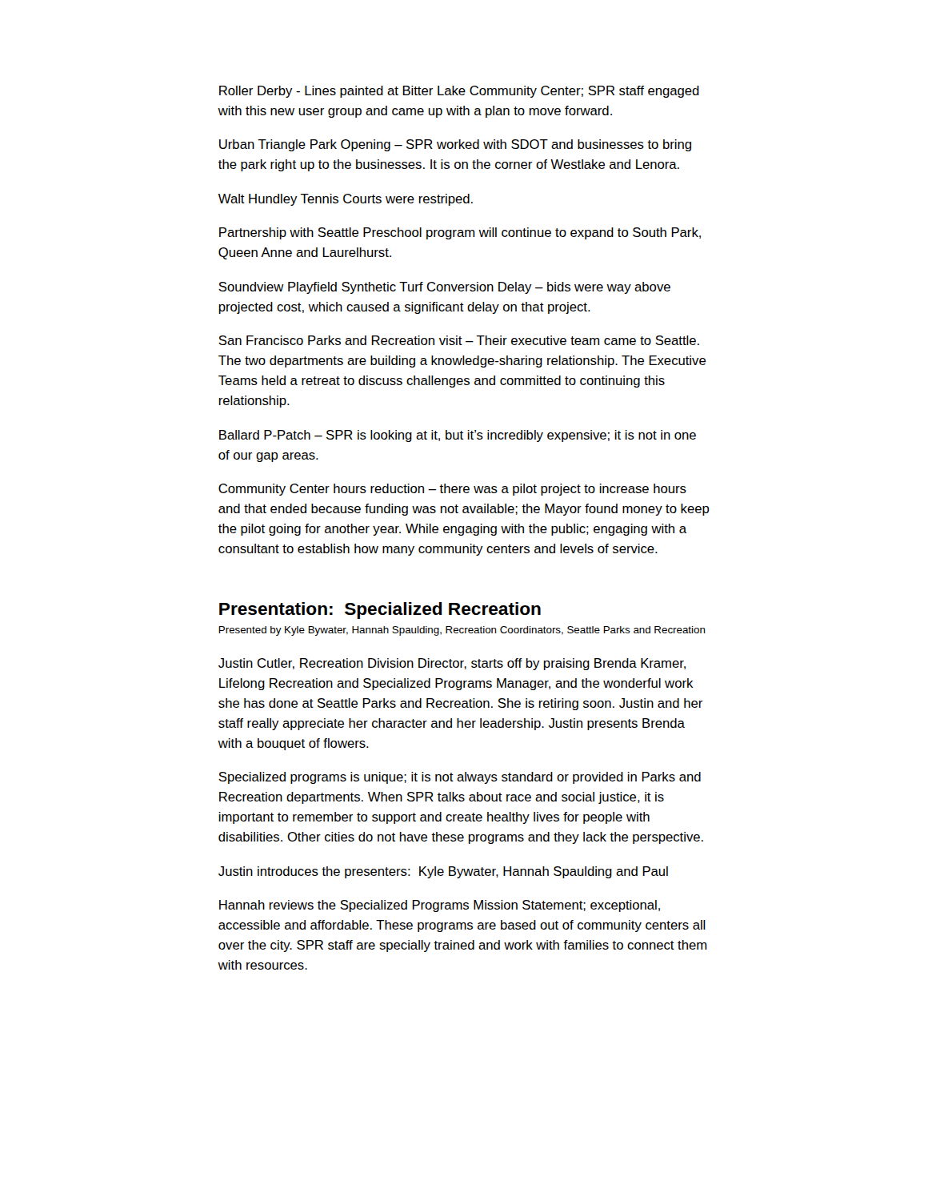Roller Derby - Lines painted at Bitter Lake Community Center; SPR staff engaged with this new user group and came up with a plan to move forward.
Urban Triangle Park Opening – SPR worked with SDOT and businesses to bring the park right up to the businesses. It is on the corner of Westlake and Lenora.
Walt Hundley Tennis Courts were restriped.
Partnership with Seattle Preschool program will continue to expand to South Park, Queen Anne and Laurelhurst.
Soundview Playfield Synthetic Turf Conversion Delay – bids were way above projected cost, which caused a significant delay on that project.
San Francisco Parks and Recreation visit – Their executive team came to Seattle. The two departments are building a knowledge-sharing relationship. The Executive Teams held a retreat to discuss challenges and committed to continuing this relationship.
Ballard P-Patch – SPR is looking at it, but it’s incredibly expensive; it is not in one of our gap areas.
Community Center hours reduction – there was a pilot project to increase hours and that ended because funding was not available; the Mayor found money to keep the pilot going for another year. While engaging with the public; engaging with a consultant to establish how many community centers and levels of service.
Presentation: Specialized Recreation
Presented by Kyle Bywater, Hannah Spaulding, Recreation Coordinators, Seattle Parks and Recreation
Justin Cutler, Recreation Division Director, starts off by praising Brenda Kramer, Lifelong Recreation and Specialized Programs Manager, and the wonderful work she has done at Seattle Parks and Recreation. She is retiring soon. Justin and her staff really appreciate her character and her leadership. Justin presents Brenda with a bouquet of flowers.
Specialized programs is unique; it is not always standard or provided in Parks and Recreation departments. When SPR talks about race and social justice, it is important to remember to support and create healthy lives for people with disabilities. Other cities do not have these programs and they lack the perspective.
Justin introduces the presenters: Kyle Bywater, Hannah Spaulding and Paul
Hannah reviews the Specialized Programs Mission Statement; exceptional, accessible and affordable. These programs are based out of community centers all over the city. SPR staff are specially trained and work with families to connect them with resources.